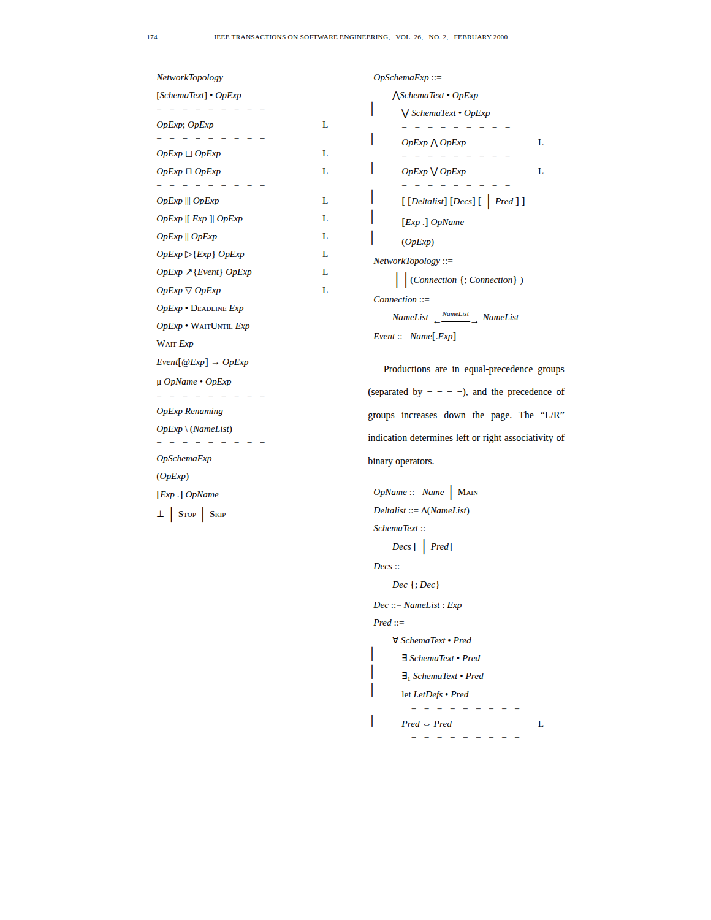174 IEEE TRANSACTIONS ON SOFTWARE ENGINEERING, VOL. 26, NO. 2, FEBRUARY 2000
NetworkTopology
[SchemaText] • OpExp
− − − − − − − − −
L
OpExp; OpExp
− − − − − − − − −
L
OpExp ◻ OpExp
L
OpExp ⊓ OpExp
− − − − − − − − −
L
OpExp ||| OpExp
L
OpExp |[ Exp ]| OpExp
L
OpExp || OpExp
L
OpExp ▷{Exp} OpExp
L
OpExp ↗{Event} OpExp
L
OpExp ▽ OpExp
OpExp • Deadline Exp
OpExp • WaitUntil Exp
Wait Exp
Event[@Exp] → OpExp
μ OpName • OpExp
− − − − − − − − −
OpExp Renaming
OpExp \ (NameList)
− − − − − − − − −
OpSchemaExp
(OpExp)
[Exp .] OpName
⊥ │ Stop │ Skip
OpSchemaExp ::=
⋀SchemaText • OpExp
⋁ SchemaText • OpExp
− − − − − − − − −
L
OpExp ⋀ OpExp
− − − − − − − − −
L
OpExp ⋁ OpExp
− − − − − − − − −
[ [Deltalist] [Decs] [ │ Pred ] ]
[Exp .] OpName
(OpExp)
NetworkTopology ::=
││(Connection {; Connection} )
Connection ::=
NameList NameList ←———→ NameList
Event ::= Name[.Exp]
Productions are in equal-precedence groups (separated by − − − −), and the precedence of groups increases down the page. The “L/R” indication determines left or right associativity of binary operators.
OpName ::= Name │ Main
Deltalist ::= Δ(NameList)
SchemaText ::=
Decs [ │ Pred]
Decs ::=
Dec {; Dec}
Dec ::= NameList : Exp
Pred ::=
∀ SchemaText • Pred
∃ SchemaText • Pred
∃1 SchemaText • Pred
let LetDefs • Pred
− − − − − − − − −
L
Pred ⇔ Pred
− − − − − − − − −